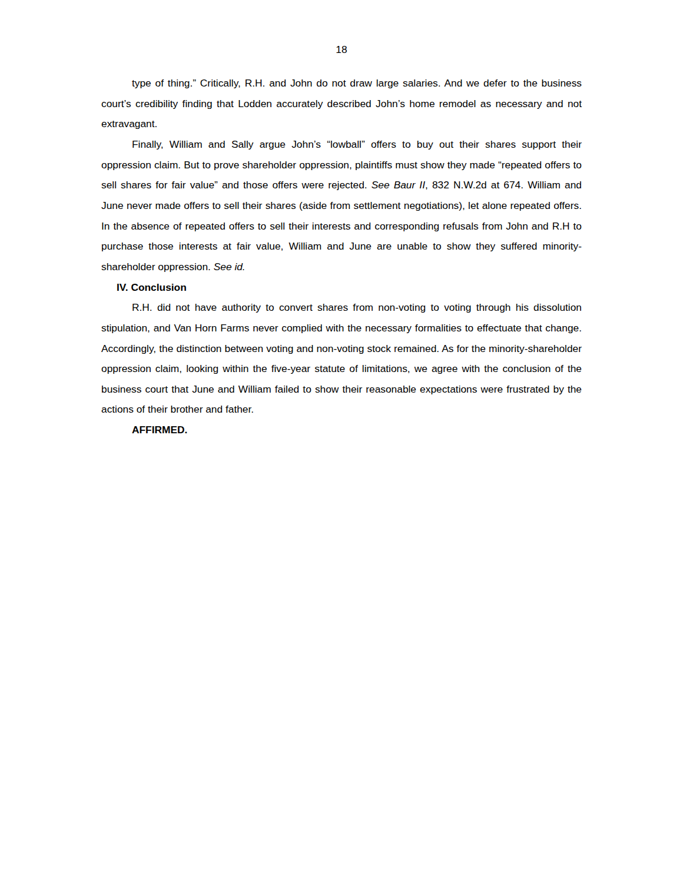18
type of thing.” Critically, R.H. and John do not draw large salaries. And we defer to the business court’s credibility finding that Lodden accurately described John’s home remodel as necessary and not extravagant.
Finally, William and Sally argue John’s “lowball” offers to buy out their shares support their oppression claim. But to prove shareholder oppression, plaintiffs must show they made “repeated offers to sell shares for fair value” and those offers were rejected. See Baur II, 832 N.W.2d at 674. William and June never made offers to sell their shares (aside from settlement negotiations), let alone repeated offers. In the absence of repeated offers to sell their interests and corresponding refusals from John and R.H to purchase those interests at fair value, William and June are unable to show they suffered minority-shareholder oppression. See id.
IV. Conclusion
R.H. did not have authority to convert shares from non-voting to voting through his dissolution stipulation, and Van Horn Farms never complied with the necessary formalities to effectuate that change. Accordingly, the distinction between voting and non-voting stock remained. As for the minority-shareholder oppression claim, looking within the five-year statute of limitations, we agree with the conclusion of the business court that June and William failed to show their reasonable expectations were frustrated by the actions of their brother and father.
AFFIRMED.